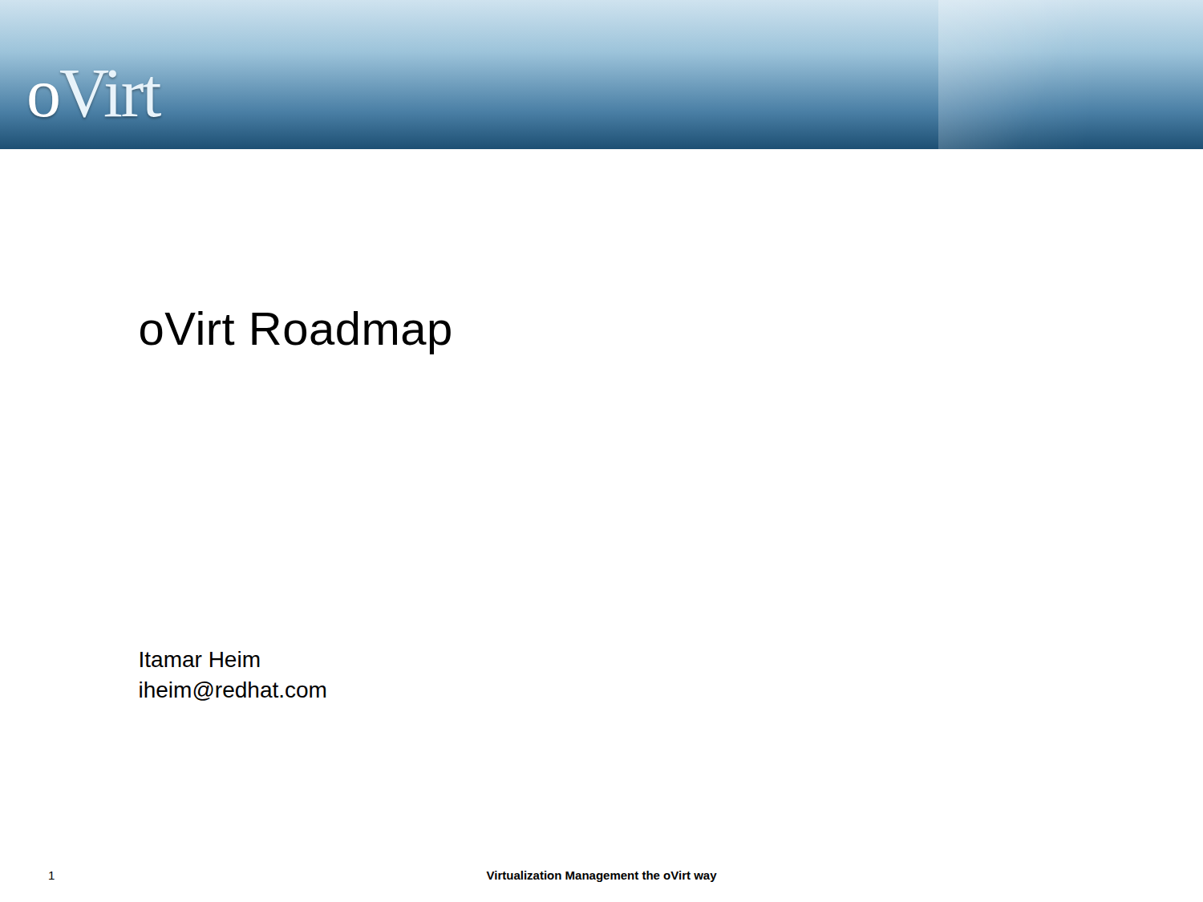oVirt
oVirt Roadmap
Itamar Heim
iheim@redhat.com
1
Virtualization Management the oVirt way